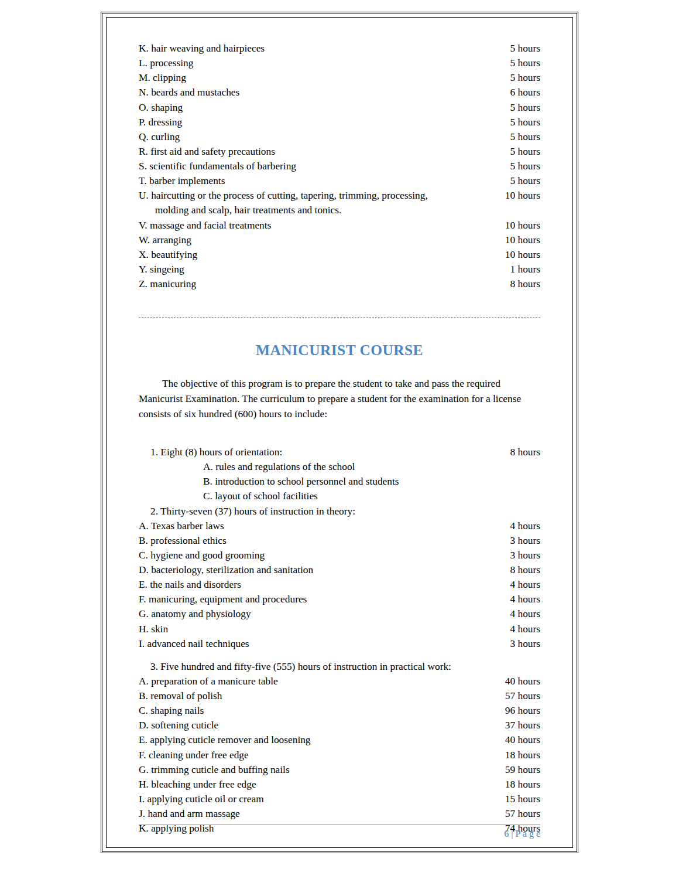K. hair weaving and hairpieces 5 hours
L. processing 5 hours
M. clipping 5 hours
N. beards and mustaches 6 hours
O. shaping 5 hours
P. dressing 5 hours
Q. curling 5 hours
R. first aid and safety precautions 5 hours
S. scientific fundamentals of barbering 5 hours
T. barber implements 5 hours
U. haircutting or the process of cutting, tapering, trimming, processing,molding and scalp, hair treatments and tonics. 10 hours
V. massage and facial treatments 10 hours
W. arranging 10 hours
X. beautifying 10 hours
Y. singeing 1 hours
Z. manicuring 8 hours
MANICURIST COURSE
The objective of this program is to prepare the student to take and pass the required Manicurist Examination. The curriculum to prepare a student for the examination for a license consists of six hundred (600) hours to include:
1. Eight (8) hours of orientation: 8 hours
A. rules and regulations of the school
B. introduction to school personnel and students
C. layout of school facilities
2. Thirty-seven (37) hours of instruction in theory:
A. Texas barber laws 4 hours
B. professional ethics 3 hours
C. hygiene and good grooming 3 hours
D. bacteriology, sterilization and sanitation 8 hours
E. the nails and disorders 4 hours
F. manicuring, equipment and procedures 4 hours
G. anatomy and physiology 4 hours
H. skin 4 hours
I. advanced nail techniques 3 hours
3. Five hundred and fifty-five (555) hours of instruction in practical work:
A. preparation of a manicure table 40 hours
B. removal of polish 57 hours
C. shaping nails 96 hours
D. softening cuticle 37 hours
E. applying cuticle remover and loosening 40 hours
F. cleaning under free edge 18 hours
G. trimming cuticle and buffing nails 59 hours
H. bleaching under free edge 18 hours
I. applying cuticle oil or cream 15 hours
J. hand and arm massage 57 hours
K. applying polish 74 hours
6 | P a g e